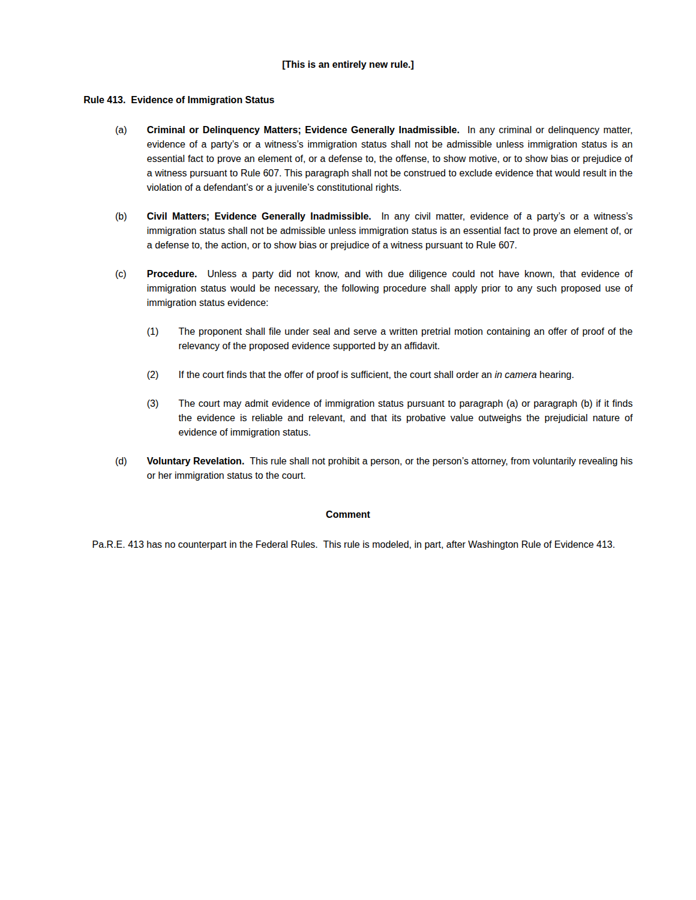[This is an entirely new rule.]
Rule 413. Evidence of Immigration Status
(a) Criminal or Delinquency Matters; Evidence Generally Inadmissible. In any criminal or delinquency matter, evidence of a party’s or a witness’s immigration status shall not be admissible unless immigration status is an essential fact to prove an element of, or a defense to, the offense, to show motive, or to show bias or prejudice of a witness pursuant to Rule 607. This paragraph shall not be construed to exclude evidence that would result in the violation of a defendant’s or a juvenile’s constitutional rights.
(b) Civil Matters; Evidence Generally Inadmissible. In any civil matter, evidence of a party’s or a witness’s immigration status shall not be admissible unless immigration status is an essential fact to prove an element of, or a defense to, the action, or to show bias or prejudice of a witness pursuant to Rule 607.
(c) Procedure. Unless a party did not know, and with due diligence could not have known, that evidence of immigration status would be necessary, the following procedure shall apply prior to any such proposed use of immigration status evidence:
(1) The proponent shall file under seal and serve a written pretrial motion containing an offer of proof of the relevancy of the proposed evidence supported by an affidavit.
(2) If the court finds that the offer of proof is sufficient, the court shall order an in camera hearing.
(3) The court may admit evidence of immigration status pursuant to paragraph (a) or paragraph (b) if it finds the evidence is reliable and relevant, and that its probative value outweighs the prejudicial nature of evidence of immigration status.
(d) Voluntary Revelation. This rule shall not prohibit a person, or the person’s attorney, from voluntarily revealing his or her immigration status to the court.
Comment
Pa.R.E. 413 has no counterpart in the Federal Rules. This rule is modeled, in part, after Washington Rule of Evidence 413.